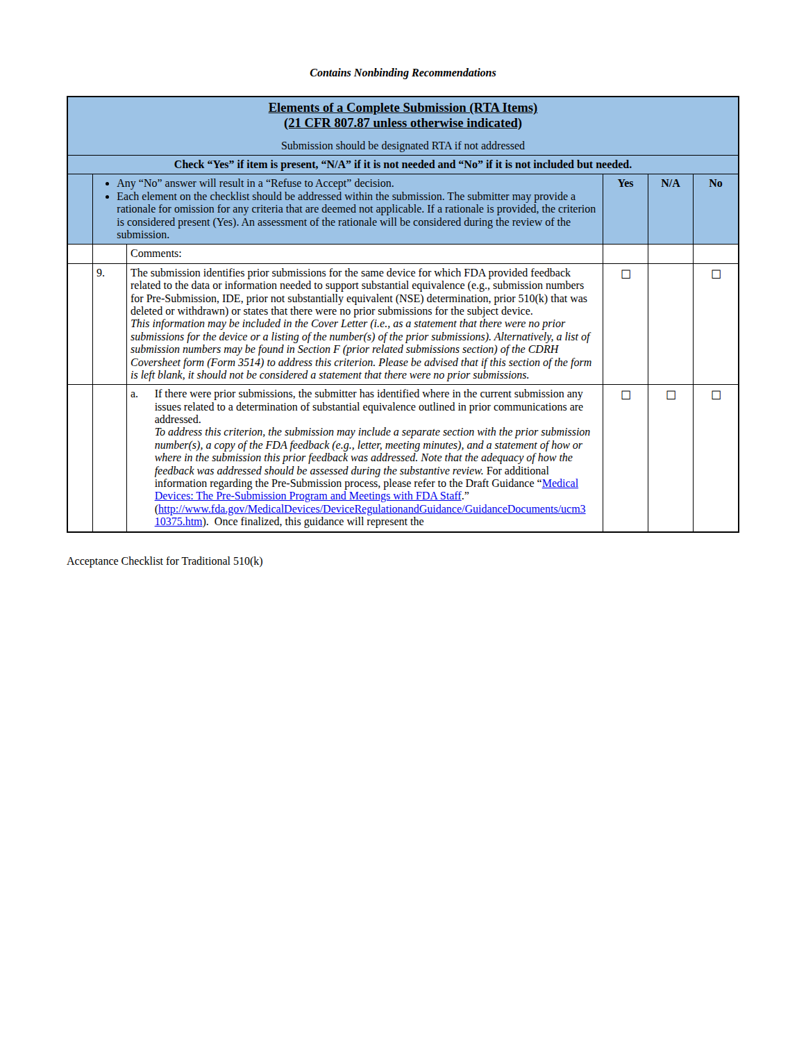Contains Nonbinding Recommendations
| Elements of a Complete Submission (RTA Items) (21 CFR 807.87 unless otherwise indicated) Submission should be designated RTA if not addressed |
| Check “Yes” if item is present, “N/A” if it is not needed and “No” if it is not included but needed. |
| | Any “No” answer will result in a “Refuse to Accept” decision. Each element on the checklist should be addressed within the submission. The submitter may provide a rationale for omission for any criteria that are deemed not applicable. If a rationale is provided, the criterion is considered present (Yes). An assessment of the rationale will be considered during the review of the submission. | Yes | N/A | No |
| | | Comments: | | | |
| | 9. | The submission identifies prior submissions for the same device for which FDA provided feedback related to the data or information needed to support substantial equivalence (e.g., submission numbers for Pre-Submission, IDE, prior not substantially equivalent (NSE) determination, prior 510(k) that was deleted or withdrawn) or states that there were no prior submissions for the subject device. This information may be included in the Cover Letter (i.e., as a statement that there were no prior submissions for the device or a listing of the number(s) of the prior submissions). Alternatively, a list of submission numbers may be found in Section F (prior related submissions section) of the CDRH Coversheet form (Form 3514) to address this criterion. Please be advised that if this section of the form is left blank, it should not be considered a statement that there were no prior submissions. | ☐ | | ☐ |
| | | / a. / If there were prior submissions, the submitter has identified where in the current submission any issues related to a determination of substantial equivalence outlined in prior communications are addressed. To address this criterion, the submission may include a separate section with the prior submission number(s), a copy of the FDA feedback (e.g., letter, meeting minutes), and a statement of how or where in the submission this prior feedback was addressed. Note that the adequacy of how the feedback was addressed should be assessed during the substantive review. For additional information regarding the Pre-Submission process, please refer to the Draft Guidance “ Medical Devices: The Pre-Submission Program and Meetings with FDA Staff .” ( http://www.fda.gov/MedicalDevices/DeviceRegulationandGuidance/GuidanceDocuments/ucm3 10375.htm ). Once finalized, this guidance will represent the / | ☐ | ☐ | ☐ |
Acceptance Checklist for Traditional 510(k)